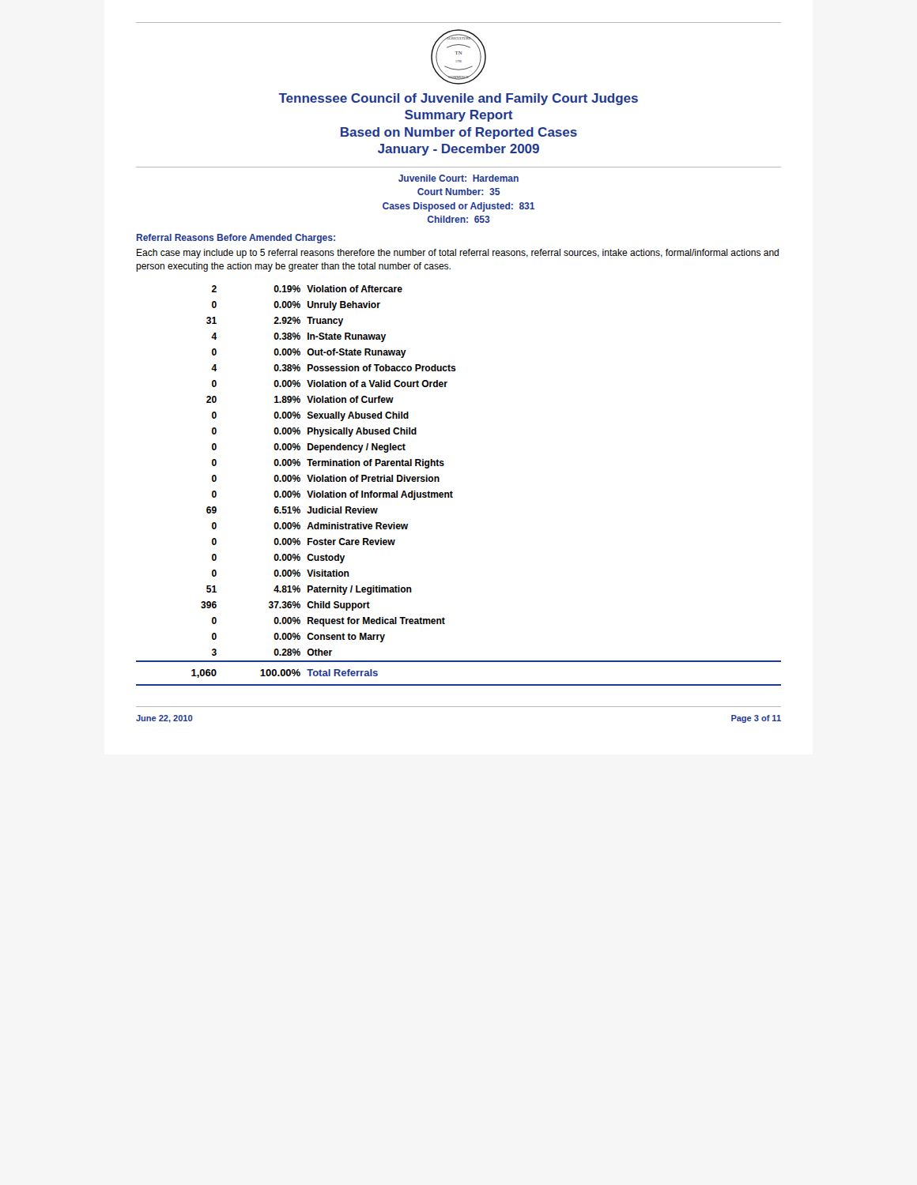AGRICULTURE COMMERCE TN 1796
Tennessee Council of Juvenile and Family Court Judges
Summary Report
Based on Number of Reported Cases
January - December 2009
Juvenile Court: Hardeman
Court Number: 35
Cases Disposed or Adjusted: 831
Children: 653
Referral Reasons Before Amended Charges:
Each case may include up to 5 referral reasons therefore the number of total referral reasons, referral sources, intake actions, formal/informal actions and person executing the action may be greater than the total number of cases.
| 2 | 0.19% | Violation of Aftercare |
| 0 | 0.00% | Unruly Behavior |
| 31 | 2.92% | Truancy |
| 4 | 0.38% | In-State Runaway |
| 0 | 0.00% | Out-of-State Runaway |
| 4 | 0.38% | Possession of Tobacco Products |
| 0 | 0.00% | Violation of a Valid Court Order |
| 20 | 1.89% | Violation of Curfew |
| 0 | 0.00% | Sexually Abused Child |
| 0 | 0.00% | Physically Abused Child |
| 0 | 0.00% | Dependency / Neglect |
| 0 | 0.00% | Termination of Parental Rights |
| 0 | 0.00% | Violation of Pretrial Diversion |
| 0 | 0.00% | Violation of Informal Adjustment |
| 69 | 6.51% | Judicial Review |
| 0 | 0.00% | Administrative Review |
| 0 | 0.00% | Foster Care Review |
| 0 | 0.00% | Custody |
| 0 | 0.00% | Visitation |
| 51 | 4.81% | Paternity / Legitimation |
| 396 | 37.36% | Child Support |
| 0 | 0.00% | Request for Medical Treatment |
| 0 | 0.00% | Consent to Marry |
| 3 | 0.28% | Other |
| 1,060 | 100.00% | Total Referrals |
June 22, 2010
Page 3 of 11